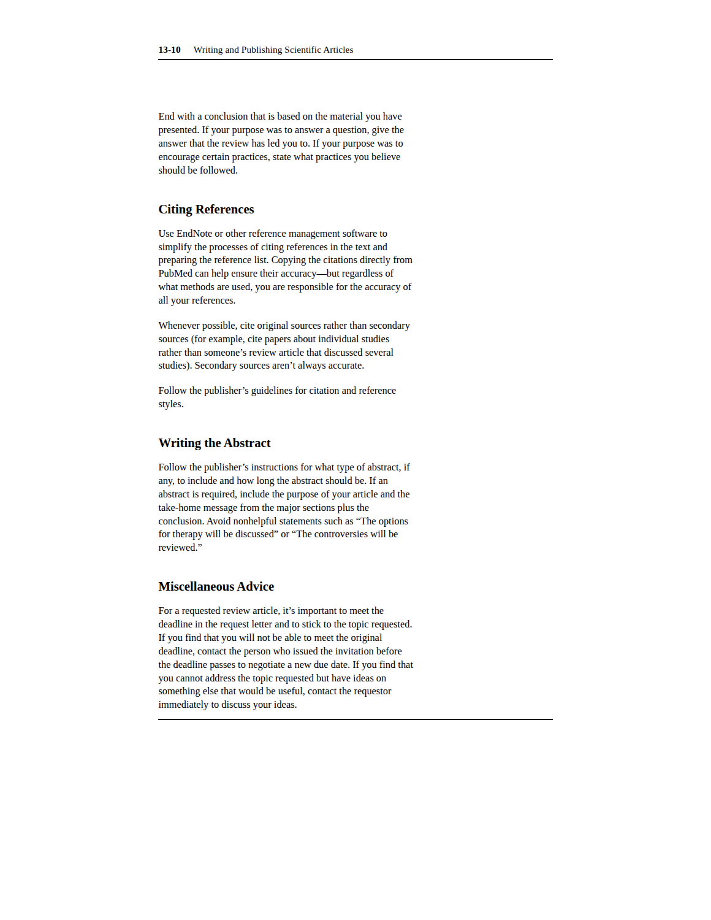13-10 Writing and Publishing Scientific Articles
End with a conclusion that is based on the material you have presented. If your purpose was to answer a question, give the answer that the review has led you to. If your purpose was to encourage certain practices, state what practices you believe should be followed.
Citing References
Use EndNote or other reference management software to simplify the processes of citing references in the text and preparing the reference list. Copying the citations directly from PubMed can help ensure their accuracy—but regardless of what methods are used, you are responsible for the accuracy of all your references.
Whenever possible, cite original sources rather than secondary sources (for example, cite papers about individual studies rather than someone’s review article that discussed several studies). Secondary sources aren’t always accurate.
Follow the publisher’s guidelines for citation and reference styles.
Writing the Abstract
Follow the publisher’s instructions for what type of abstract, if any, to include and how long the abstract should be. If an abstract is required, include the purpose of your article and the take-home message from the major sections plus the conclusion. Avoid nonhelpful statements such as “The options for therapy will be discussed” or “The controversies will be reviewed.”
Miscellaneous Advice
For a requested review article, it’s important to meet the deadline in the request letter and to stick to the topic requested. If you find that you will not be able to meet the original deadline, contact the person who issued the invitation before the deadline passes to negotiate a new due date. If you find that you cannot address the topic requested but have ideas on something else that would be useful, contact the requestor immediately to discuss your ideas.